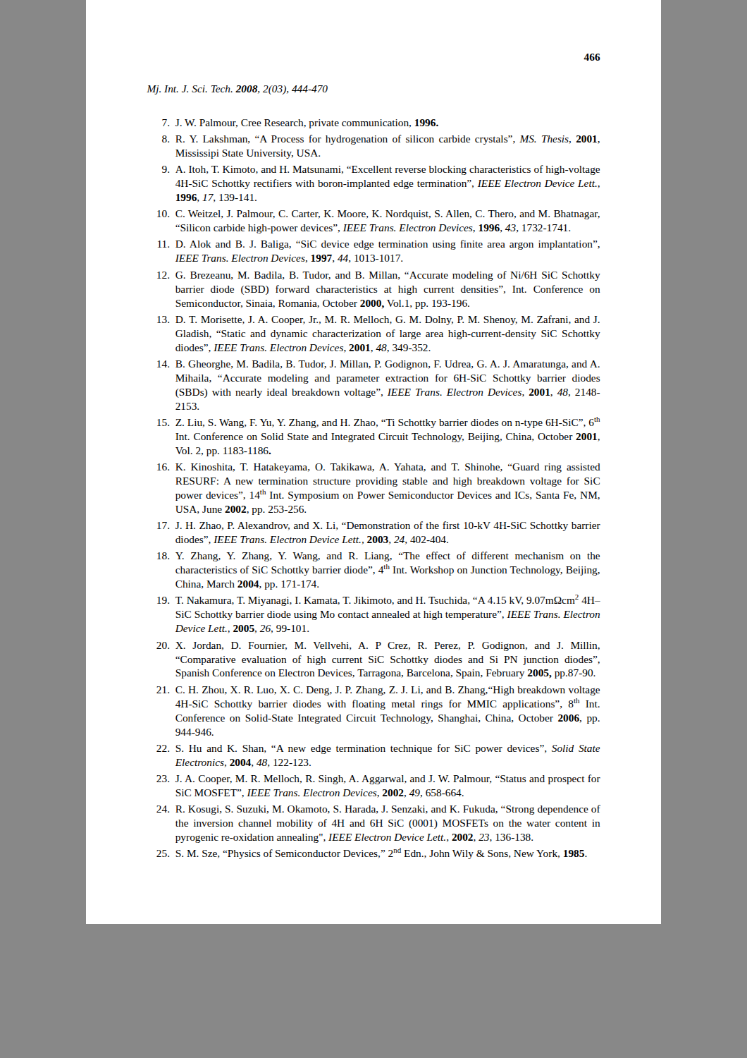466
Mj. Int. J. Sci. Tech. 2008, 2(03), 444-470
7. J. W. Palmour, Cree Research, private communication, 1996.
8. R. Y. Lakshman, “A Process for hydrogenation of silicon carbide crystals”, MS. Thesis, 2001, Mississipi State University, USA.
9. A. Itoh, T. Kimoto, and H. Matsunami, “Excellent reverse blocking characteristics of high-voltage 4H-SiC Schottky rectifiers with boron-implanted edge termination”, IEEE Electron Device Lett., 1996, 17, 139-141.
10. C. Weitzel, J. Palmour, C. Carter, K. Moore, K. Nordquist, S. Allen, C. Thero, and M. Bhatnagar, “Silicon carbide high-power devices”, IEEE Trans. Electron Devices, 1996, 43, 1732-1741.
11. D. Alok and B. J. Baliga, “SiC device edge termination using finite area argon implantation”, IEEE Trans. Electron Devices, 1997, 44, 1013-1017.
12. G. Brezeanu, M. Badila, B. Tudor, and B. Millan, “Accurate modeling of Ni/6H SiC Schottky barrier diode (SBD) forward characteristics at high current densities”, Int. Conference on Semiconductor, Sinaia, Romania, October 2000, Vol.1, pp. 193-196.
13. D. T. Morisette, J. A. Cooper, Jr., M. R. Melloch, G. M. Dolny, P. M. Shenoy, M. Zafrani, and J. Gladish, “Static and dynamic characterization of large area high-current-density SiC Schottky diodes”, IEEE Trans. Electron Devices, 2001, 48, 349-352.
14. B. Gheorghe, M. Badila, B. Tudor, J. Millan, P. Godignon, F. Udrea, G. A. J. Amaratunga, and A. Mihaila, “Accurate modeling and parameter extraction for 6H-SiC Schottky barrier diodes (SBDs) with nearly ideal breakdown voltage”, IEEE Trans. Electron Devices, 2001, 48, 2148-2153.
15. Z. Liu, S. Wang, F. Yu, Y. Zhang, and H. Zhao, “Ti Schottky barrier diodes on n-type 6H-SiC”, 6th Int. Conference on Solid State and Integrated Circuit Technology, Beijing, China, October 2001, Vol. 2, pp. 1183-1186.
16. K. Kinoshita, T. Hatakeyama, O. Takikawa, A. Yahata, and T. Shinohe, “Guard ring assisted RESURF: A new termination structure providing stable and high breakdown voltage for SiC power devices”, 14th Int. Symposium on Power Semiconductor Devices and ICs, Santa Fe, NM, USA, June 2002, pp. 253-256.
17. J. H. Zhao, P. Alexandrov, and X. Li, “Demonstration of the first 10-kV 4H-SiC Schottky barrier diodes”, IEEE Trans. Electron Device Lett., 2003, 24, 402-404.
18. Y. Zhang, Y. Zhang, Y. Wang, and R. Liang, “The effect of different mechanism on the characteristics of SiC Schottky barrier diode”, 4th Int. Workshop on Junction Technology, Beijing, China, March 2004, pp. 171-174.
19. T. Nakamura, T. Miyanagi, I. Kamata, T. Jikimoto, and H. Tsuchida, “A 4.15 kV, 9.07mΩcm2 4H–SiC Schottky barrier diode using Mo contact annealed at high temperature”, IEEE Trans. Electron Device Lett., 2005, 26, 99-101.
20. X. Jordan, D. Fournier, M. Vellvehi, A. P Crez, R. Perez, P. Godignon, and J. Millin, “Comparative evaluation of high current SiC Schottky diodes and Si PN junction diodes”, Spanish Conference on Electron Devices, Tarragona, Barcelona, Spain, February 2005, pp.87-90.
21. C. H. Zhou, X. R. Luo, X. C. Deng, J. P. Zhang, Z. J. Li, and B. Zhang,“High breakdown voltage 4H-SiC Schottky barrier diodes with floating metal rings for MMIC applications”, 8th Int. Conference on Solid-State Integrated Circuit Technology, Shanghai, China, October 2006, pp. 944-946.
22. S. Hu and K. Shan, “A new edge termination technique for SiC power devices”, Solid State Electronics, 2004, 48, 122-123.
23. J. A. Cooper, M. R. Melloch, R. Singh, A. Aggarwal, and J. W. Palmour, “Status and prospect for SiC MOSFET”, IEEE Trans. Electron Devices, 2002, 49, 658-664.
24. R. Kosugi, S. Suzuki, M. Okamoto, S. Harada, J. Senzaki, and K. Fukuda, “Strong dependence of the inversion channel mobility of 4H and 6H SiC (0001) MOSFETs on the water content in pyrogenic re-oxidation annealing", IEEE Electron Device Lett., 2002, 23, 136-138.
25. S. M. Sze, “Physics of Semiconductor Devices,” 2nd Edn., John Wily & Sons, New York, 1985.